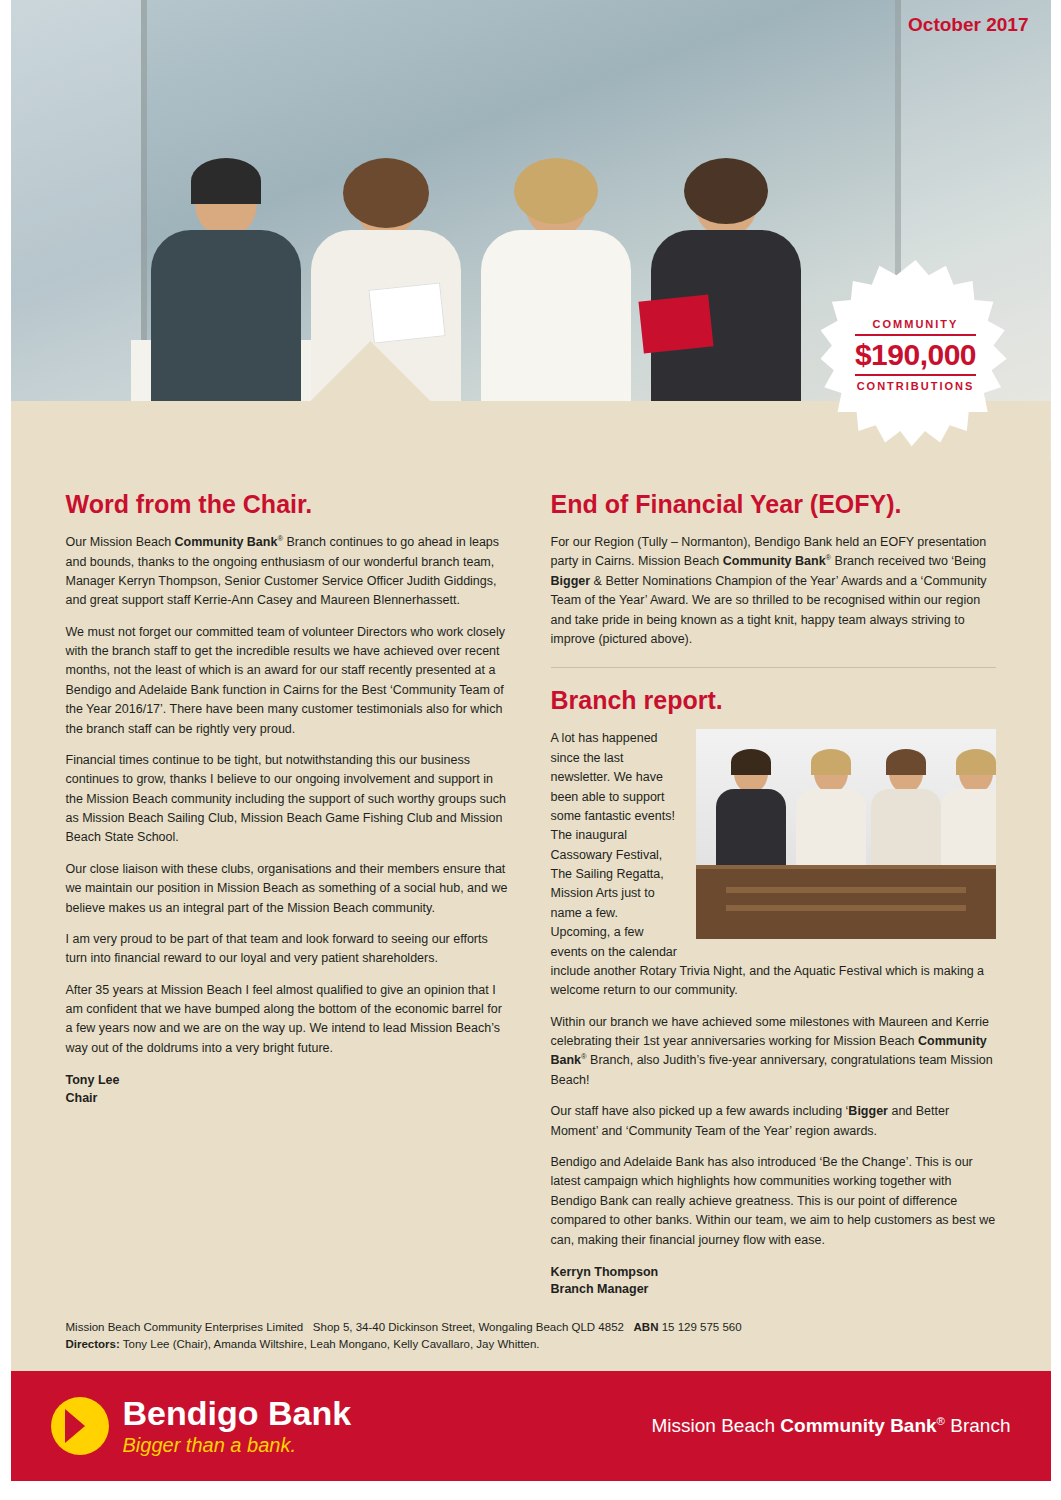October 2017
COMMUNITY
$190,000
CONTRIBUTIONS
Word from the Chair.
Our Mission Beach Community Bank® Branch continues to go ahead in leaps and bounds, thanks to the ongoing enthusiasm of our wonderful branch team, Manager Kerryn Thompson, Senior Customer Service Officer Judith Giddings, and great support staff Kerrie-Ann Casey and Maureen Blennerhassett.
We must not forget our committed team of volunteer Directors who work closely with the branch staff to get the incredible results we have achieved over recent months, not the least of which is an award for our staff recently presented at a Bendigo and Adelaide Bank function in Cairns for the Best ‘Community Team of the Year 2016/17’. There have been many customer testimonials also for which the branch staff can be rightly very proud.
Financial times continue to be tight, but notwithstanding this our business continues to grow, thanks I believe to our ongoing involvement and support in the Mission Beach community including the support of such worthy groups such as Mission Beach Sailing Club, Mission Beach Game Fishing Club and Mission Beach State School.
Our close liaison with these clubs, organisations and their members ensure that we maintain our position in Mission Beach as something of a social hub, and we believe makes us an integral part of the Mission Beach community.
I am very proud to be part of that team and look forward to seeing our efforts turn into financial reward to our loyal and very patient shareholders.
After 35 years at Mission Beach I feel almost qualified to give an opinion that I am confident that we have bumped along the bottom of the economic barrel for a few years now and we are on the way up. We intend to lead Mission Beach’s way out of the doldrums into a very bright future.
Tony Lee Chair
End of Financial Year (EOFY).
For our Region (Tully – Normanton), Bendigo Bank held an EOFY presentation party in Cairns. Mission Beach Community Bank® Branch received two ‘Being Bigger & Better Nominations Champion of the Year’ Awards and a ‘Community Team of the Year’ Award. We are so thrilled to be recognised within our region and take pride in being known as a tight knit, happy team always striving to improve (pictured above).
Branch report.
A lot has happened since the last newsletter. We have been able to support some fantastic events! The inaugural Cassowary Festival, The Sailing Regatta, Mission Arts just to name a few. Upcoming, a few events on the calendar include another Rotary Trivia Night, and the Aquatic Festival which is making a welcome return to our community.
Within our branch we have achieved some milestones with Maureen and Kerrie celebrating their 1st year anniversaries working for Mission Beach Community Bank® Branch, also Judith’s five-year anniversary, congratulations team Mission Beach!
Our staff have also picked up a few awards including ‘Bigger and Better Moment’ and ‘Community Team of the Year’ region awards.
Bendigo and Adelaide Bank has also introduced ‘Be the Change’. This is our latest campaign which highlights how communities working together with Bendigo Bank can really achieve greatness. This is our point of difference compared to other banks. Within our team, we aim to help customers as best we can, making their financial journey flow with ease.
Kerryn Thompson Branch Manager
Mission Beach Community Enterprises Limited Shop 5, 34-40 Dickinson Street, Wongaling Beach QLD 4852 ABN 15 129 575 560
Directors: Tony Lee (Chair), Amanda Wiltshire, Leah Mongano, Kelly Cavallaro, Jay Whitten.
Bendigo Bank
Bigger than a bank.
Mission Beach Community Bank® Branch